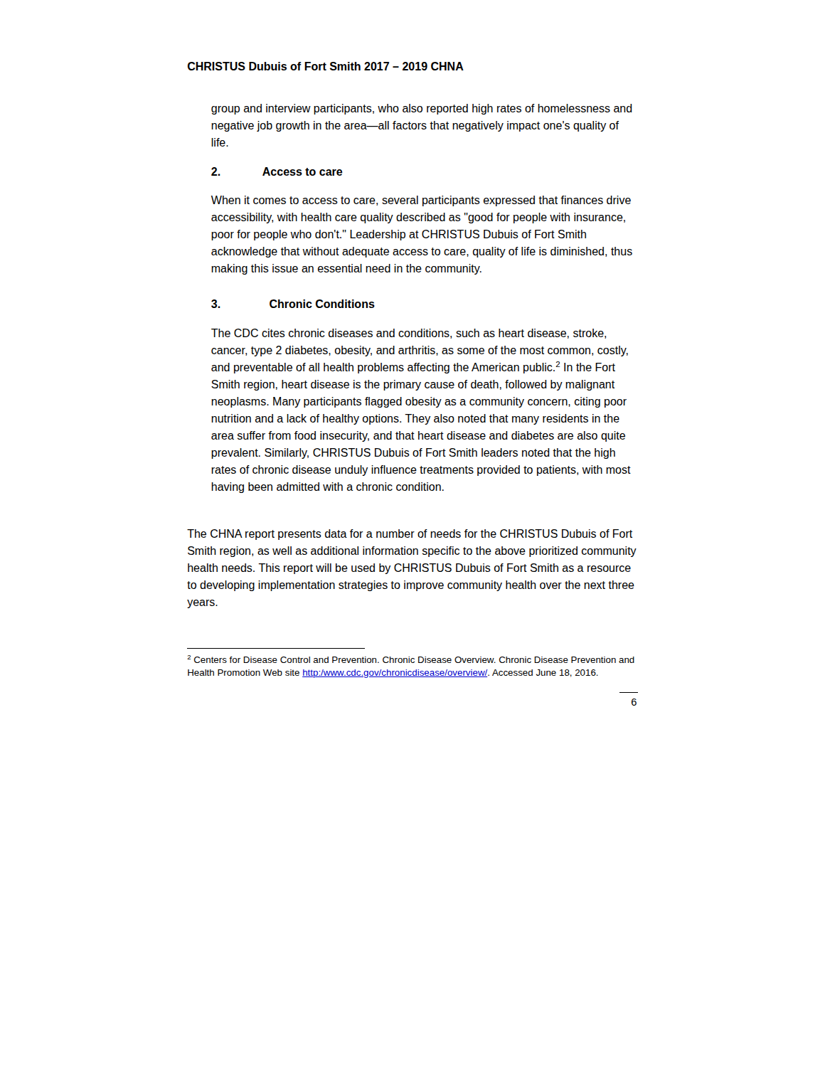CHRISTUS Dubuis of Fort Smith 2017 – 2019 CHNA
group and interview participants, who also reported high rates of homelessness and negative job growth in the area—all factors that negatively impact one's quality of life.
2. Access to care
When it comes to access to care, several participants expressed that finances drive accessibility, with health care quality described as "good for people with insurance, poor for people who don't." Leadership at CHRISTUS Dubuis of Fort Smith acknowledge that without adequate access to care, quality of life is diminished, thus making this issue an essential need in the community.
3. Chronic Conditions
The CDC cites chronic diseases and conditions, such as heart disease, stroke, cancer, type 2 diabetes, obesity, and arthritis, as some of the most common, costly, and preventable of all health problems affecting the American public.2 In the Fort Smith region, heart disease is the primary cause of death, followed by malignant neoplasms. Many participants flagged obesity as a community concern, citing poor nutrition and a lack of healthy options. They also noted that many residents in the area suffer from food insecurity, and that heart disease and diabetes are also quite prevalent. Similarly, CHRISTUS Dubuis of Fort Smith leaders noted that the high rates of chronic disease unduly influence treatments provided to patients, with most having been admitted with a chronic condition.
The CHNA report presents data for a number of needs for the CHRISTUS Dubuis of Fort Smith region, as well as additional information specific to the above prioritized community health needs. This report will be used by CHRISTUS Dubuis of Fort Smith as a resource to developing implementation strategies to improve community health over the next three years.
2 Centers for Disease Control and Prevention. Chronic Disease Overview. Chronic Disease Prevention and Health Promotion Web site http:/www.cdc.gov/chronicdisease/overview/. Accessed June 18, 2016.
6